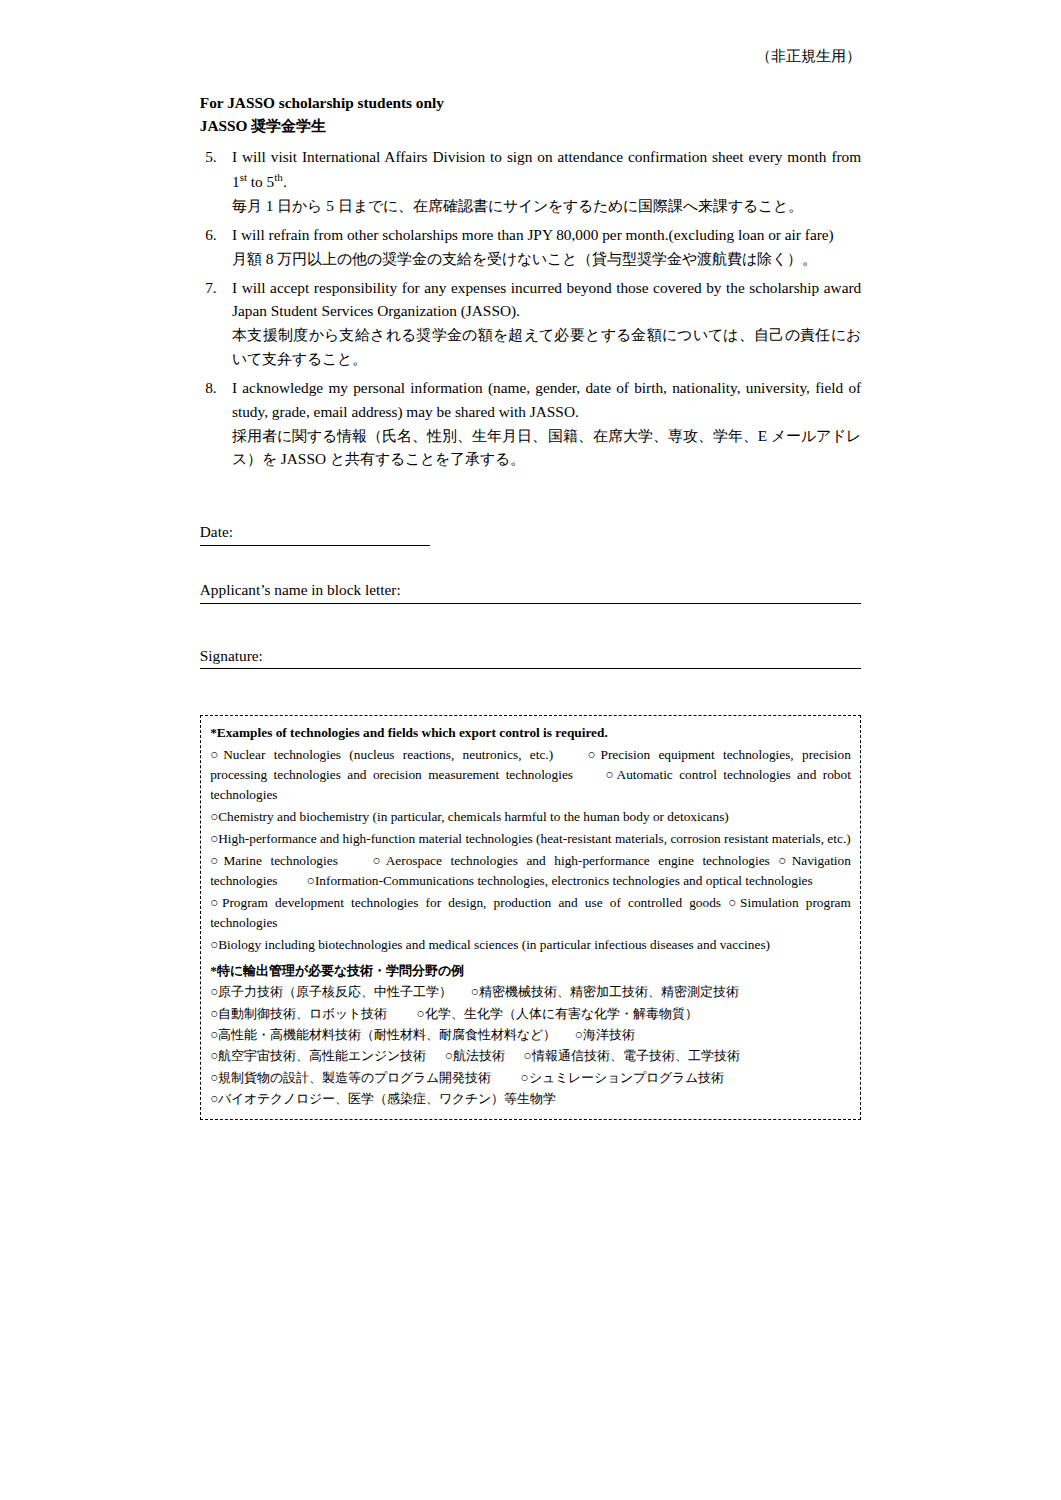（非正規生用）
For JASSO scholarship students only
JASSO 奨学金学生
I will visit International Affairs Division to sign on attendance confirmation sheet every month from 1st to 5th.
毎月 1 日から 5 日までに、在席確認書にサインをするために国際課へ来課すること。
I will refrain from other scholarships more than JPY 80,000 per month.(excluding loan or air fare)
月額 8 万円以上の他の奨学金の支給を受けないこと（貸与型奨学金や渡航費は除く）。
I will accept responsibility for any expenses incurred beyond those covered by the scholarship award Japan Student Services Organization (JASSO).
本支援制度から支給される奨学金の額を超えて必要とする金額については、自己の責任において支弁すること。
I acknowledge my personal information (name, gender, date of birth, nationality, university, field of study, grade, email address) may be shared with JASSO.
採用者に関する情報（氏名、性別、生年月日、国籍、在席大学、専攻、学年、E メールアドレス）を JASSO と共有することを了承する。
Date:
Applicant’s name in block letter:
Signature:
*Examples of technologies and fields which export control is required.
○Nuclear technologies (nucleus reactions, neutronics, etc.) ○Precision equipment technologies, precision processing technologies and orecision measurement technologies ○Automatic control technologies and robot technologies
○Chemistry and biochemistry (in particular, chemicals harmful to the human body or detoxicans)
○High-performance and high-function material technologies (heat-resistant materials, corrosion resistant materials, etc.)
○Marine technologies ○Aerospace technologies and high-performance engine technologies ○Navigation technologies ○Information-Communications technologies, electronics technologies and optical technologies
○Program development technologies for design, production and use of controlled goods ○Simulation program technologies
○Biology including biotechnologies and medical sciences (in particular infectious diseases and vaccines)
*特に輸出管理が必要な技術・学問分野の例
○原子力技術（原子核反応、中性子工学） ○精密機械技術、精密加工技術、精密測定技術
○自動制御技術、ロボット技術 ○化学、生化学（人体に有害な化学・解毒物質）
○高性能・高機能材料技術（耐性材料、耐腐食性材料など） ○海洋技術
○航空宇宙技術、高性能エンジン技術 ○航法技術 ○情報通信技術、電子技術、工学技術
○規制貨物の設計、製造等のプログラム開発技術 ○シュミレーションプログラム技術
○バイオテクノロジー、医学（感染症、ワクチン）等生物学